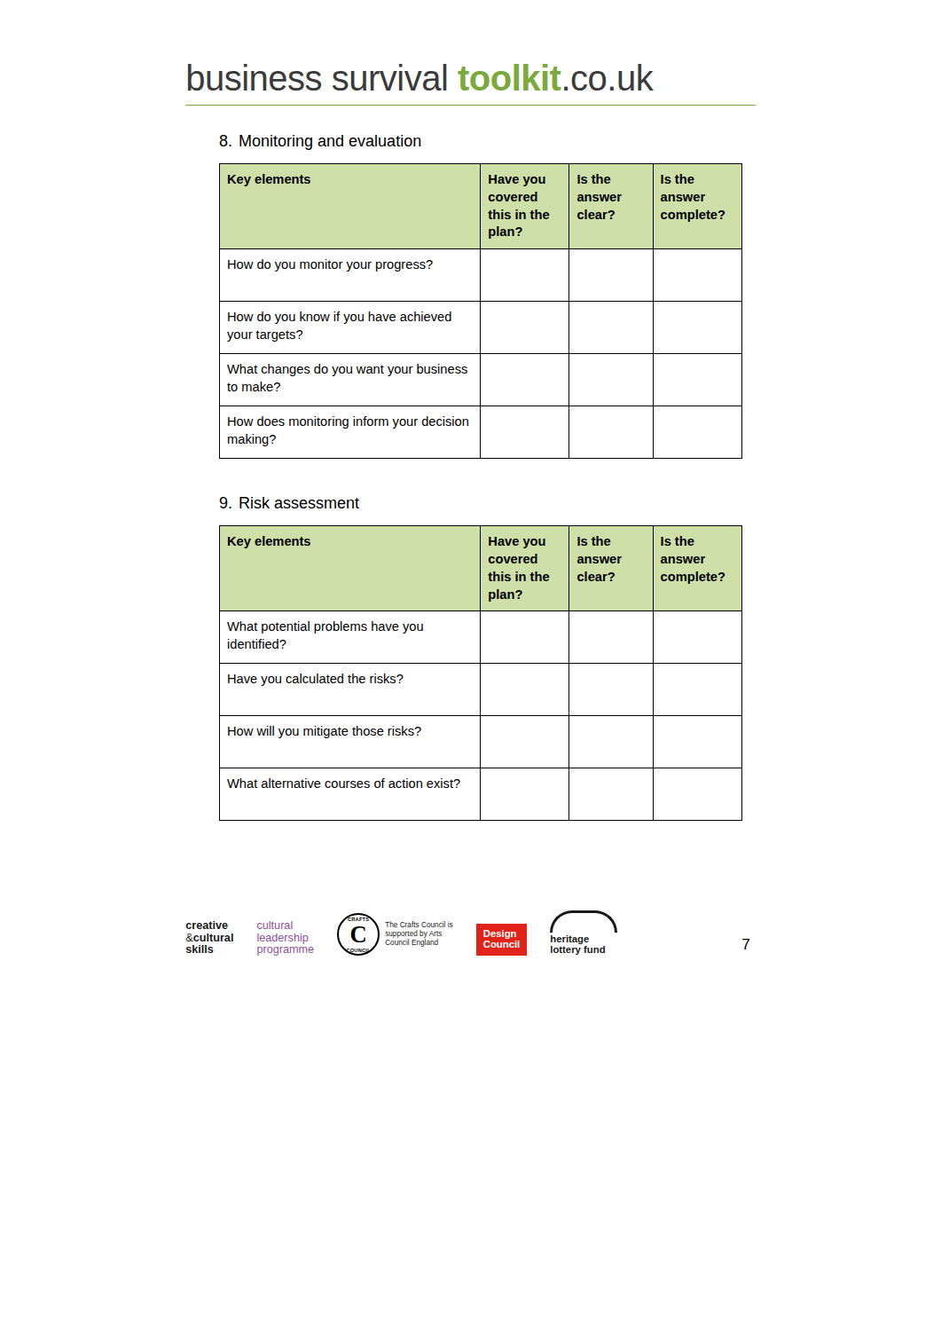business survival toolkit.co.uk
8. Monitoring and evaluation
| Key elements | Have you covered this in the plan? | Is the answer clear? | Is the answer complete? |
| --- | --- | --- | --- |
| How do you monitor your progress? | | | |
| How do you know if you have achieved your targets? | | | |
| What changes do you want your business to make? | | | |
| How does monitoring inform your decision making? | | | |
9. Risk assessment
| Key elements | Have you covered this in the plan? | Is the answer clear? | Is the answer complete? |
| --- | --- | --- | --- |
| What potential problems have you identified? | | | |
| Have you calculated the risks? | | | |
| How will you mitigate those risks? | | | |
| What alternative courses of action exist? | | | |
creative
&cultural
skills
cultural
leadership
programme
CRAFTS COUNCIL
C
The Crafts Council is
supported by Arts
Council England
Design
Council
heritage
lottery fund
7